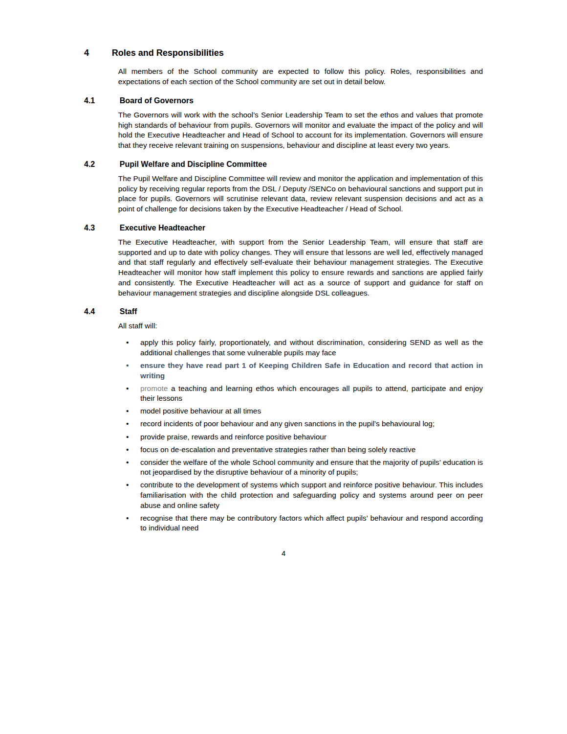4 Roles and Responsibilities
All members of the School community are expected to follow this policy. Roles, responsibilities and expectations of each section of the School community are set out in detail below.
4.1 Board of Governors
The Governors will work with the school’s Senior Leadership Team to set the ethos and values that promote high standards of behaviour from pupils. Governors will monitor and evaluate the impact of the policy and will hold the Executive Headteacher and Head of School to account for its implementation. Governors will ensure that they receive relevant training on suspensions, behaviour and discipline at least every two years.
4.2 Pupil Welfare and Discipline Committee
The Pupil Welfare and Discipline Committee will review and monitor the application and implementation of this policy by receiving regular reports from the DSL / Deputy /SENCo on behavioural sanctions and support put in place for pupils. Governors will scrutinise relevant data, review relevant suspension decisions and act as a point of challenge for decisions taken by the Executive Headteacher / Head of School.
4.3 Executive Headteacher
The Executive Headteacher, with support from the Senior Leadership Team, will ensure that staff are supported and up to date with policy changes. They will ensure that lessons are well led, effectively managed and that staff regularly and effectively self-evaluate their behaviour management strategies. The Executive Headteacher will monitor how staff implement this policy to ensure rewards and sanctions are applied fairly and consistently. The Executive Headteacher will act as a source of support and guidance for staff on behaviour management strategies and discipline alongside DSL colleagues.
4.4 Staff
All staff will:
apply this policy fairly, proportionately, and without discrimination, considering SEND as well as the additional challenges that some vulnerable pupils may face
ensure they have read part 1 of Keeping Children Safe in Education and record that action in writing
promote a teaching and learning ethos which encourages all pupils to attend, participate and enjoy their lessons
model positive behaviour at all times
record incidents of poor behaviour and any given sanctions in the pupil’s behavioural log;
provide praise, rewards and reinforce positive behaviour
focus on de-escalation and preventative strategies rather than being solely reactive
consider the welfare of the whole School community and ensure that the majority of pupils’ education is not jeopardised by the disruptive behaviour of a minority of pupils;
contribute to the development of systems which support and reinforce positive behaviour. This includes familiarisation with the child protection and safeguarding policy and systems around peer on peer abuse and online safety
recognise that there may be contributory factors which affect pupils’ behaviour and respond according to individual need
4